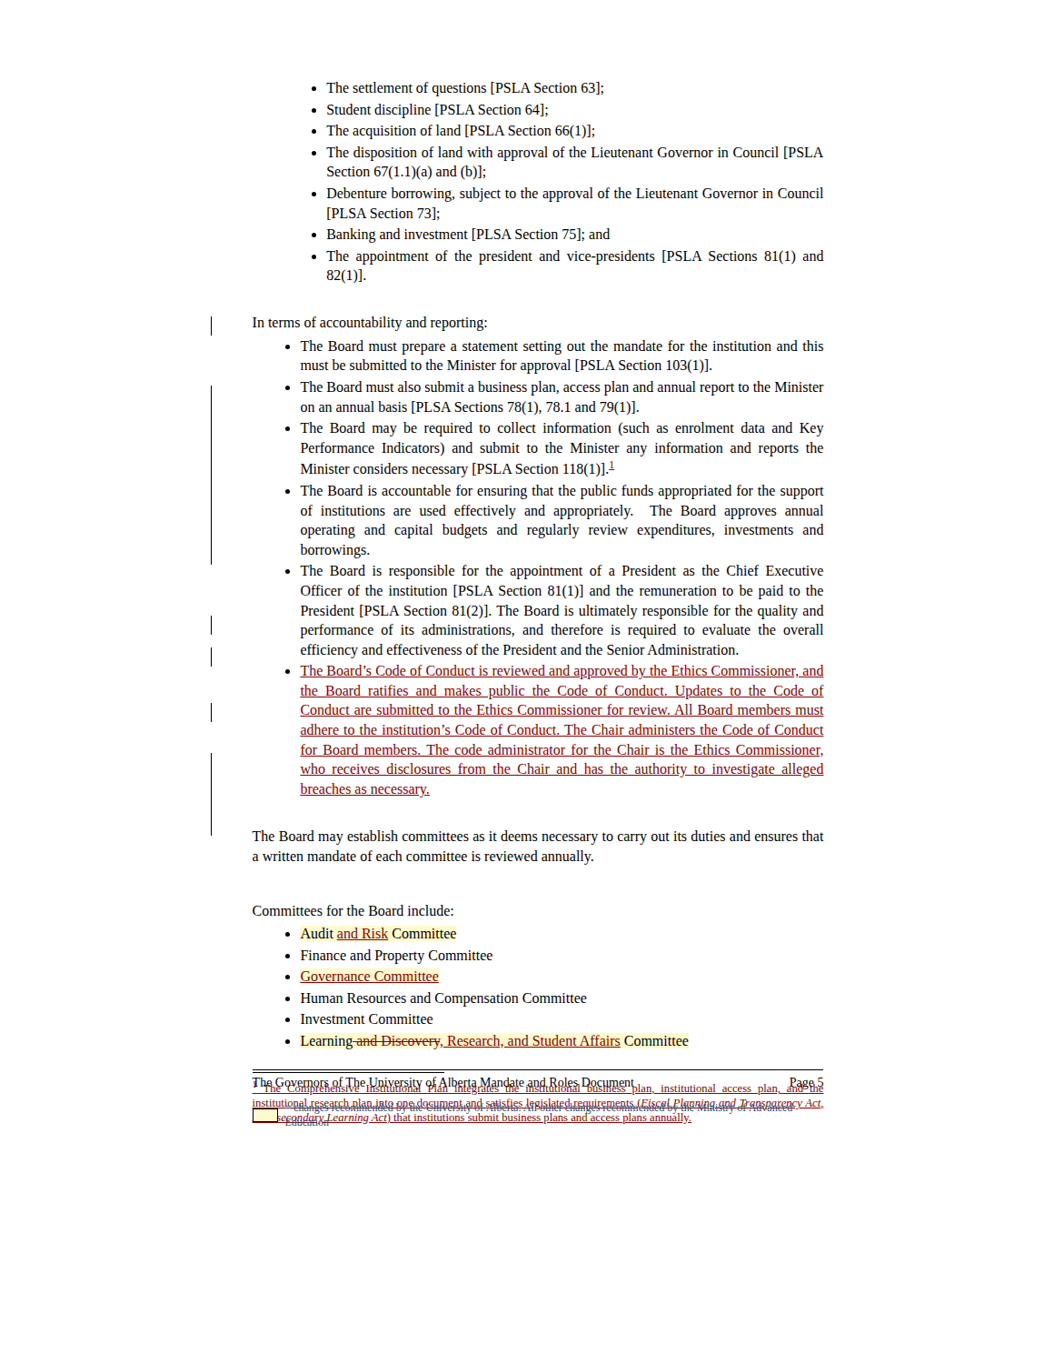The settlement of questions [PSLA Section 63];
Student discipline [PSLA Section 64];
The acquisition of land [PSLA Section 66(1)];
The disposition of land with approval of the Lieutenant Governor in Council [PSLA Section 67(1.1)(a) and (b)];
Debenture borrowing, subject to the approval of the Lieutenant Governor in Council [PLSA Section 73];
Banking and investment [PLSA Section 75]; and
The appointment of the president and vice-presidents [PSLA Sections 81(1) and 82(1)].
In terms of accountability and reporting:
The Board must prepare a statement setting out the mandate for the institution and this must be submitted to the Minister for approval [PSLA Section 103(1)].
The Board must also submit a business plan, access plan and annual report to the Minister on an annual basis [PLSA Sections 78(1), 78.1 and 79(1)].
The Board may be required to collect information (such as enrolment data and Key Performance Indicators) and submit to the Minister any information and reports the Minister considers necessary [PSLA Section 118(1)].1
The Board is accountable for ensuring that the public funds appropriated for the support of institutions are used effectively and appropriately. The Board approves annual operating and capital budgets and regularly review expenditures, investments and borrowings.
The Board is responsible for the appointment of a President as the Chief Executive Officer of the institution [PSLA Section 81(1)] and the remuneration to be paid to the President [PSLA Section 81(2)]. The Board is ultimately responsible for the quality and performance of its administrations, and therefore is required to evaluate the overall efficiency and effectiveness of the President and the Senior Administration.
The Board’s Code of Conduct is reviewed and approved by the Ethics Commissioner, and the Board ratifies and makes public the Code of Conduct. Updates to the Code of Conduct are submitted to the Ethics Commissioner for review. All Board members must adhere to the institution’s Code of Conduct. The Chair administers the Code of Conduct for Board members. The code administrator for the Chair is the Ethics Commissioner, who receives disclosures from the Chair and has the authority to investigate alleged breaches as necessary.
The Board may establish committees as it deems necessary to carry out its duties and ensures that a written mandate of each committee is reviewed annually.
Committees for the Board include:
Audit and Risk Committee
Finance and Property Committee
Governance Committee
Human Resources and Compensation Committee
Investment Committee
Learning and Discovery, Research, and Student Affairs Committee
1 The Comprehensive Institutional Plan integrates the institutional business plan, institutional access plan, and the institutional research plan into one document and satisfies legislated requirements (Fiscal Planning and Transparency Act, Post-secondary Learning Act) that institutions submit business plans and access plans annually.
The Governors of The University of Alberta Mandate and Roles Document Page 5
= changes recommended by the University of Alberta. All other changes recommended by the Ministry of Advanced Education